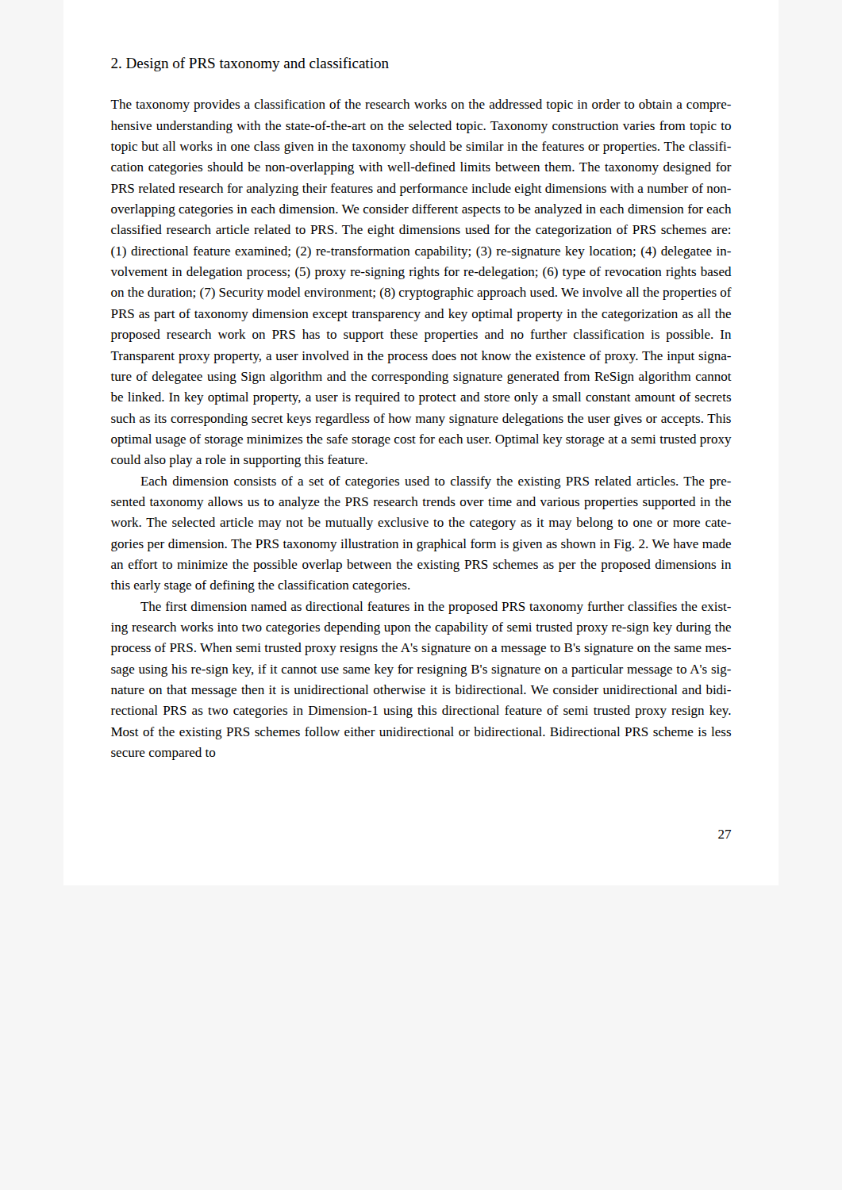2. Design of PRS taxonomy and classification
The taxonomy provides a classification of the research works on the addressed topic in order to obtain a comprehensive understanding with the state-of-the-art on the selected topic. Taxonomy construction varies from topic to topic but all works in one class given in the taxonomy should be similar in the features or properties. The classification categories should be non-overlapping with well-defined limits between them. The taxonomy designed for PRS related research for analyzing their features and performance include eight dimensions with a number of non-overlapping categories in each dimension. We consider different aspects to be analyzed in each dimension for each classified research article related to PRS. The eight dimensions used for the categorization of PRS schemes are: (1) directional feature examined; (2) re-transformation capability; (3) re-signature key location; (4) delegatee involvement in delegation process; (5) proxy re-signing rights for re-delegation; (6) type of revocation rights based on the duration; (7) Security model environment; (8) cryptographic approach used. We involve all the properties of PRS as part of taxonomy dimension except transparency and key optimal property in the categorization as all the proposed research work on PRS has to support these properties and no further classification is possible. In Transparent proxy property, a user involved in the process does not know the existence of proxy. The input signature of delegatee using Sign algorithm and the corresponding signature generated from ReSign algorithm cannot be linked. In key optimal property, a user is required to protect and store only a small constant amount of secrets such as its corresponding secret keys regardless of how many signature delegations the user gives or accepts. This optimal usage of storage minimizes the safe storage cost for each user. Optimal key storage at a semi trusted proxy could also play a role in supporting this feature.
Each dimension consists of a set of categories used to classify the existing PRS related articles. The presented taxonomy allows us to analyze the PRS research trends over time and various properties supported in the work. The selected article may not be mutually exclusive to the category as it may belong to one or more categories per dimension. The PRS taxonomy illustration in graphical form is given as shown in Fig. 2. We have made an effort to minimize the possible overlap between the existing PRS schemes as per the proposed dimensions in this early stage of defining the classification categories.
The first dimension named as directional features in the proposed PRS taxonomy further classifies the existing research works into two categories depending upon the capability of semi trusted proxy re-sign key during the process of PRS. When semi trusted proxy resigns the A's signature on a message to B's signature on the same message using his re-sign key, if it cannot use same key for resigning B's signature on a particular message to A's signature on that message then it is unidirectional otherwise it is bidirectional. We consider unidirectional and bidirectional PRS as two categories in Dimension-1 using this directional feature of semi trusted proxy resign key. Most of the existing PRS schemes follow either unidirectional or bidirectional. Bidirectional PRS scheme is less secure compared to
27